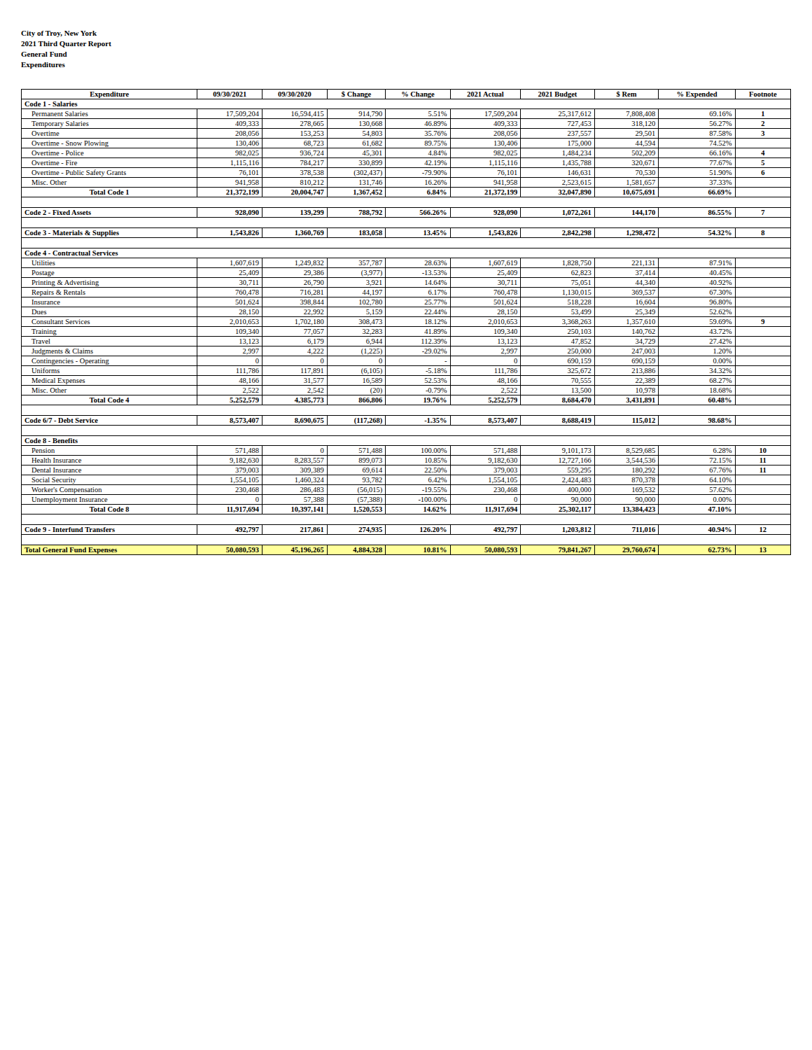City of Troy, New York
2021 Third Quarter Report
General Fund
Expenditures
| Expenditure | 09/30/2021 | 09/30/2020 | $ Change | % Change | 2021 Actual | 2021 Budget | $ Rem | % Expended | Footnote |
| --- | --- | --- | --- | --- | --- | --- | --- | --- | --- |
| Code 1 - Salaries |
| Permanent Salaries | 17,509,204 | 16,594,415 | 914,790 | 5.51% | 17,509,204 | 25,317,612 | 7,808,408 | 69.16% | 1 |
| Temporary Salaries | 409,333 | 278,665 | 130,668 | 46.89% | 409,333 | 727,453 | 318,120 | 56.27% | 2 |
| Overtime | 208,056 | 153,253 | 54,803 | 35.76% | 208,056 | 237,557 | 29,501 | 87.58% | 3 |
| Overtime - Snow Plowing | 130,406 | 68,723 | 61,682 | 89.75% | 130,406 | 175,000 | 44,594 | 74.52% | |
| Overtime - Police | 982,025 | 936,724 | 45,301 | 4.84% | 982,025 | 1,484,234 | 502,209 | 66.16% | 4 |
| Overtime - Fire | 1,115,116 | 784,217 | 330,899 | 42.19% | 1,115,116 | 1,435,788 | 320,671 | 77.67% | 5 |
| Overtime - Public Safety Grants | 76,101 | 378,538 | (302,437) | -79.90% | 76,101 | 146,631 | 70,530 | 51.90% | 6 |
| Misc. Other | 941,958 | 810,212 | 131,746 | 16.26% | 941,958 | 2,523,615 | 1,581,657 | 37.33% | |
| Total Code 1 | 21,372,199 | 20,004,747 | 1,367,452 | 6.84% | 21,372,199 | 32,047,890 | 10,675,691 | 66.69% | |
| Code 2 - Fixed Assets | 928,090 | 139,299 | 788,792 | 566.26% | 928,090 | 1,072,261 | 144,170 | 86.55% | 7 |
| Code 3 - Materials & Supplies | 1,543,826 | 1,360,769 | 183,058 | 13.45% | 1,543,826 | 2,842,298 | 1,298,472 | 54.32% | 8 |
| Code 4 - Contractual Services |
| Utilities | 1,607,619 | 1,249,832 | 357,787 | 28.63% | 1,607,619 | 1,828,750 | 221,131 | 87.91% | |
| Postage | 25,409 | 29,386 | (3,977) | -13.53% | 25,409 | 62,823 | 37,414 | 40.45% | |
| Printing & Advertising | 30,711 | 26,790 | 3,921 | 14.64% | 30,711 | 75,051 | 44,340 | 40.92% | |
| Repairs & Rentals | 760,478 | 716,281 | 44,197 | 6.17% | 760,478 | 1,130,015 | 369,537 | 67.30% | |
| Insurance | 501,624 | 398,844 | 102,780 | 25.77% | 501,624 | 518,228 | 16,604 | 96.80% | |
| Dues | 28,150 | 22,992 | 5,159 | 22.44% | 28,150 | 53,499 | 25,349 | 52.62% | |
| Consultant Services | 2,010,653 | 1,702,180 | 308,473 | 18.12% | 2,010,653 | 3,368,263 | 1,357,610 | 59.69% | 9 |
| Training | 109,340 | 77,057 | 32,283 | 41.89% | 109,340 | 250,103 | 140,762 | 43.72% | |
| Travel | 13,123 | 6,179 | 6,944 | 112.39% | 13,123 | 47,852 | 34,729 | 27.42% | |
| Judgments & Claims | 2,997 | 4,222 | (1,225) | -29.02% | 2,997 | 250,000 | 247,003 | 1.20% | |
| Contingencies - Operating | 0 | 0 | 0 | - | 0 | 690,159 | 690,159 | 0.00% | |
| Uniforms | 111,786 | 117,891 | (6,105) | -5.18% | 111,786 | 325,672 | 213,886 | 34.32% | |
| Medical Expenses | 48,166 | 31,577 | 16,589 | 52.53% | 48,166 | 70,555 | 22,389 | 68.27% | |
| Misc. Other | 2,522 | 2,542 | (20) | -0.79% | 2,522 | 13,500 | 10,978 | 18.68% | |
| Total Code 4 | 5,252,579 | 4,385,773 | 866,806 | 19.76% | 5,252,579 | 8,684,470 | 3,431,891 | 60.48% | |
| Code 6/7 - Debt Service | 8,573,407 | 8,690,675 | (117,268) | -1.35% | 8,573,407 | 8,688,419 | 115,012 | 98.68% | |
| Code 8 - Benefits |
| Pension | 571,488 | 0 | 571,488 | 100.00% | 571,488 | 9,101,173 | 8,529,685 | 6.28% | 10 |
| Health Insurance | 9,182,630 | 8,283,557 | 899,073 | 10.85% | 9,182,630 | 12,727,166 | 3,544,536 | 72.15% | 11 |
| Dental Insurance | 379,003 | 309,389 | 69,614 | 22.50% | 379,003 | 559,295 | 180,292 | 67.76% | 11 |
| Social Security | 1,554,105 | 1,460,324 | 93,782 | 6.42% | 1,554,105 | 2,424,483 | 870,378 | 64.10% | |
| Worker's Compensation | 230,468 | 286,483 | (56,015) | -19.55% | 230,468 | 400,000 | 169,532 | 57.62% | |
| Unemployment Insurance | 0 | 57,388 | (57,388) | -100.00% | 0 | 90,000 | 90,000 | 0.00% | |
| Total Code 8 | 11,917,694 | 10,397,141 | 1,520,553 | 14.62% | 11,917,694 | 25,302,117 | 13,384,423 | 47.10% | |
| Code 9 - Interfund Transfers | 492,797 | 217,861 | 274,935 | 126.20% | 492,797 | 1,203,812 | 711,016 | 40.94% | 12 |
| Total General Fund Expenses | 50,080,593 | 45,196,265 | 4,884,328 | 10.81% | 50,080,593 | 79,841,267 | 29,760,674 | 62.73% | 13 |